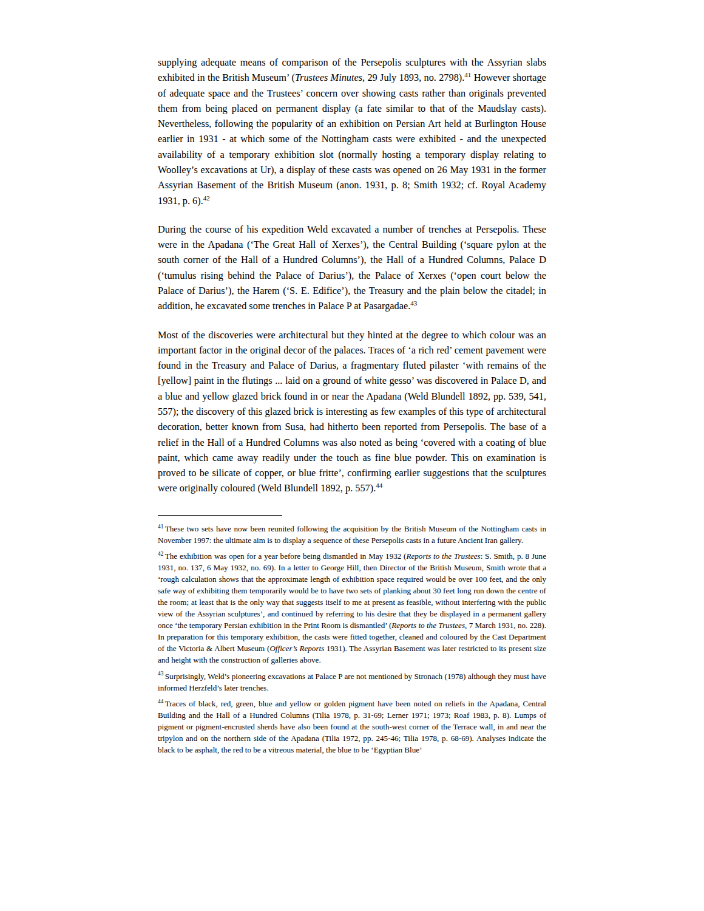supplying adequate means of comparison of the Persepolis sculptures with the Assyrian slabs exhibited in the British Museum’ (Trustees Minutes, 29 July 1893, no. 2798).41 However shortage of adequate space and the Trustees’ concern over showing casts rather than originals prevented them from being placed on permanent display (a fate similar to that of the Maudslay casts). Nevertheless, following the popularity of an exhibition on Persian Art held at Burlington House earlier in 1931 - at which some of the Nottingham casts were exhibited - and the unexpected availability of a temporary exhibition slot (normally hosting a temporary display relating to Woolley’s excavations at Ur), a display of these casts was opened on 26 May 1931 in the former Assyrian Basement of the British Museum (anon. 1931, p. 8; Smith 1932; cf. Royal Academy 1931, p. 6).42
During the course of his expedition Weld excavated a number of trenches at Persepolis. These were in the Apadana (‘The Great Hall of Xerxes’), the Central Building (‘square pylon at the south corner of the Hall of a Hundred Columns’), the Hall of a Hundred Columns, Palace D (‘tumulus rising behind the Palace of Darius’), the Palace of Xerxes (‘open court below the Palace of Darius’), the Harem (‘S. E. Edifice’), the Treasury and the plain below the citadel; in addition, he excavated some trenches in Palace P at Pasargadae.43
Most of the discoveries were architectural but they hinted at the degree to which colour was an important factor in the original decor of the palaces. Traces of ‘a rich red’ cement pavement were found in the Treasury and Palace of Darius, a fragmentary fluted pilaster ‘with remains of the [yellow] paint in the flutings ... laid on a ground of white gesso’ was discovered in Palace D, and a blue and yellow glazed brick found in or near the Apadana (Weld Blundell 1892, pp. 539, 541, 557); the discovery of this glazed brick is interesting as few examples of this type of architectural decoration, better known from Susa, had hitherto been reported from Persepolis. The base of a relief in the Hall of a Hundred Columns was also noted as being ‘covered with a coating of blue paint, which came away readily under the touch as fine blue powder. This on examination is proved to be silicate of copper, or blue fritte’, confirming earlier suggestions that the sculptures were originally coloured (Weld Blundell 1892, p. 557).44
41 These two sets have now been reunited following the acquisition by the British Museum of the Nottingham casts in November 1997: the ultimate aim is to display a sequence of these Persepolis casts in a future Ancient Iran gallery.
42 The exhibition was open for a year before being dismantled in May 1932 (Reports to the Trustees: S. Smith, p. 8 June 1931, no. 137, 6 May 1932, no. 69). In a letter to George Hill, then Director of the British Museum, Smith wrote that a ‘rough calculation shows that the approximate length of exhibition space required would be over 100 feet, and the only safe way of exhibiting them temporarily would be to have two sets of planking about 30 feet long run down the centre of the room; at least that is the only way that suggests itself to me at present as feasible, without interfering with the public view of the Assyrian sculptures’, and continued by referring to his desire that they be displayed in a permanent gallery once ‘the temporary Persian exhibition in the Print Room is dismantled’ (Reports to the Trustees, 7 March 1931, no. 228). In preparation for this temporary exhibition, the casts were fitted together, cleaned and coloured by the Cast Department of the Victoria & Albert Museum (Officer’s Reports 1931). The Assyrian Basement was later restricted to its present size and height with the construction of galleries above.
43 Surprisingly, Weld’s pioneering excavations at Palace P are not mentioned by Stronach (1978) although they must have informed Herzfeld’s later trenches.
44 Traces of black, red, green, blue and yellow or golden pigment have been noted on reliefs in the Apadana, Central Building and the Hall of a Hundred Columns (Tilia 1978, p. 31-69; Lerner 1971; 1973; Roaf 1983, p. 8). Lumps of pigment or pigment-encrusted sherds have also been found at the south-west corner of the Terrace wall, in and near the tripylon and on the northern side of the Apadana (Tilia 1972, pp. 245-46; Tilia 1978, p. 68-69). Analyses indicate the black to be asphalt, the red to be a vitreous material, the blue to be ‘Egyptian Blue’